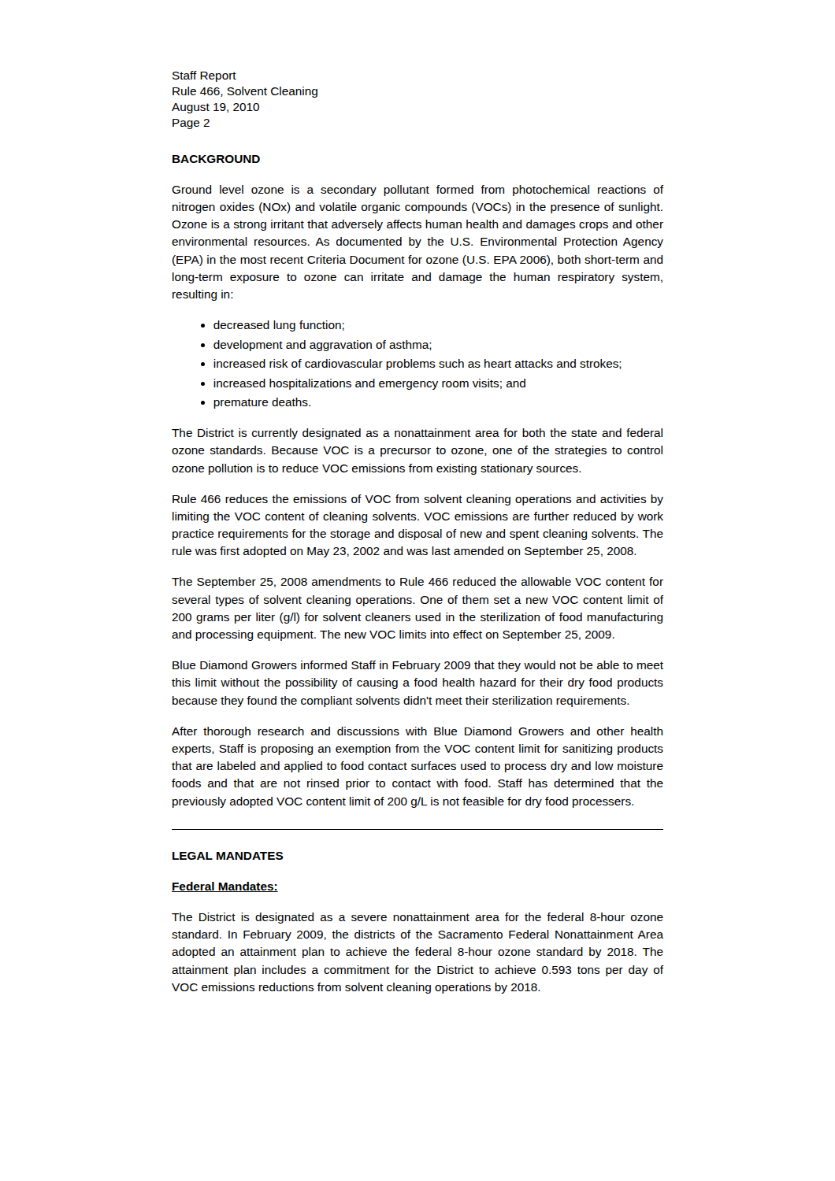Staff Report
Rule 466, Solvent Cleaning
August 19, 2010
Page 2
BACKGROUND
Ground level ozone is a secondary pollutant formed from photochemical reactions of nitrogen oxides (NOx) and volatile organic compounds (VOCs) in the presence of sunlight. Ozone is a strong irritant that adversely affects human health and damages crops and other environmental resources. As documented by the U.S. Environmental Protection Agency (EPA) in the most recent Criteria Document for ozone (U.S. EPA 2006), both short-term and long-term exposure to ozone can irritate and damage the human respiratory system, resulting in:
decreased lung function;
development and aggravation of asthma;
increased risk of cardiovascular problems such as heart attacks and strokes;
increased hospitalizations and emergency room visits; and
premature deaths.
The District is currently designated as a nonattainment area for both the state and federal ozone standards. Because VOC is a precursor to ozone, one of the strategies to control ozone pollution is to reduce VOC emissions from existing stationary sources.
Rule 466 reduces the emissions of VOC from solvent cleaning operations and activities by limiting the VOC content of cleaning solvents. VOC emissions are further reduced by work practice requirements for the storage and disposal of new and spent cleaning solvents. The rule was first adopted on May 23, 2002 and was last amended on September 25, 2008.
The September 25, 2008 amendments to Rule 466 reduced the allowable VOC content for several types of solvent cleaning operations. One of them set a new VOC content limit of 200 grams per liter (g/l) for solvent cleaners used in the sterilization of food manufacturing and processing equipment. The new VOC limits into effect on September 25, 2009.
Blue Diamond Growers informed Staff in February 2009 that they would not be able to meet this limit without the possibility of causing a food health hazard for their dry food products because they found the compliant solvents didn't meet their sterilization requirements.
After thorough research and discussions with Blue Diamond Growers and other health experts, Staff is proposing an exemption from the VOC content limit for sanitizing products that are labeled and applied to food contact surfaces used to process dry and low moisture foods and that are not rinsed prior to contact with food. Staff has determined that the previously adopted VOC content limit of 200 g/L is not feasible for dry food processers.
LEGAL MANDATES
Federal Mandates:
The District is designated as a severe nonattainment area for the federal 8-hour ozone standard. In February 2009, the districts of the Sacramento Federal Nonattainment Area adopted an attainment plan to achieve the federal 8-hour ozone standard by 2018. The attainment plan includes a commitment for the District to achieve 0.593 tons per day of VOC emissions reductions from solvent cleaning operations by 2018.